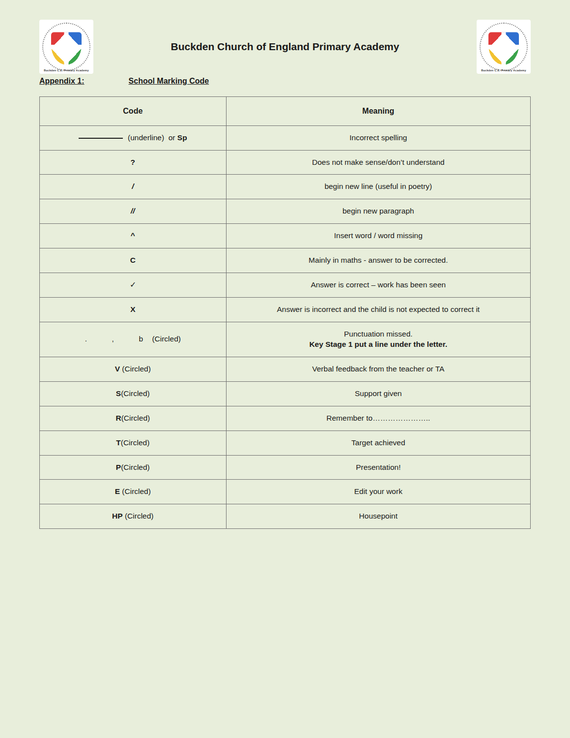Buckden C.E. Primary Academy
Buckden Church of England Primary Academy
Buckden C.E. Primary Academy
Appendix 1: School Marking Code
| Code | Meaning |
| --- | --- |
| (underline) or Sp | Incorrect spelling |
| ? | Does not make sense/don’t understand |
| / | begin new line (useful in poetry) |
| // | begin new paragraph |
| ^ | Insert word / word missing |
| C | Mainly in maths - answer to be corrected. |
| ✓ | Answer is correct – work has been seen |
| X | Answer is incorrect and the child is not expected to correct it |
| . , b (Circled) | Punctuation missed. Key Stage 1 put a line under the letter. |
| V (Circled) | Verbal feedback from the teacher or TA |
| S (Circled) | Support given |
| R (Circled) | Remember to………………….. |
| T (Circled) | Target achieved |
| P (Circled) | Presentation! |
| E (Circled) | Edit your work |
| HP (Circled) | Housepoint |